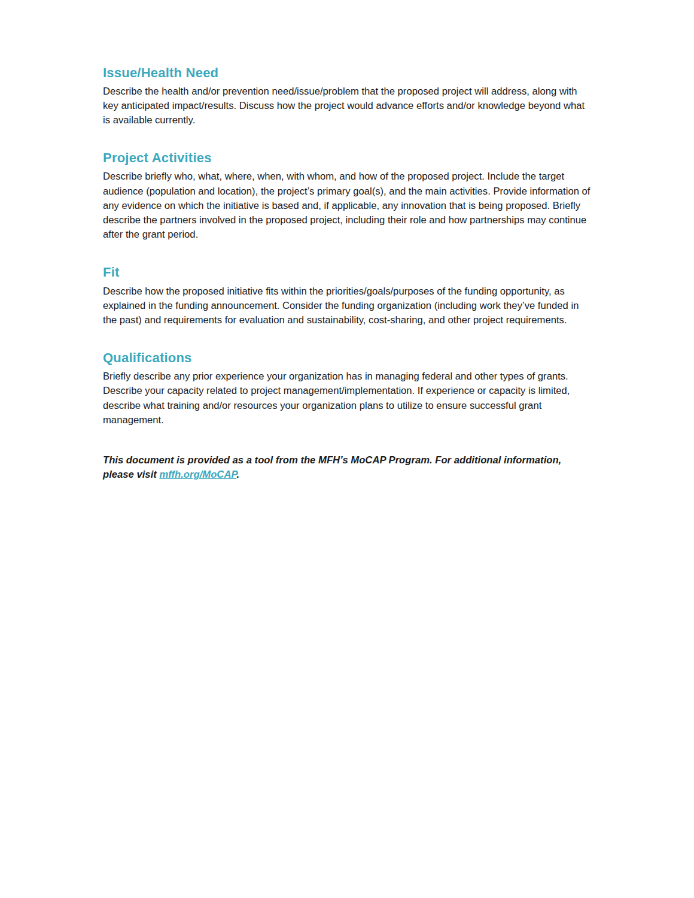Issue/Health Need
Describe the health and/or prevention need/issue/problem that the proposed project will address, along with key anticipated impact/results. Discuss how the project would advance efforts and/or knowledge beyond what is available currently.
Project Activities
Describe briefly who, what, where, when, with whom, and how of the proposed project. Include the target audience (population and location), the project’s primary goal(s), and the main activities. Provide information of any evidence on which the initiative is based and, if applicable, any innovation that is being proposed. Briefly describe the partners involved in the proposed project, including their role and how partnerships may continue after the grant period.
Fit
Describe how the proposed initiative fits within the priorities/goals/purposes of the funding opportunity, as explained in the funding announcement. Consider the funding organization (including work they’ve funded in the past) and requirements for evaluation and sustainability, cost-sharing, and other project requirements.
Qualifications
Briefly describe any prior experience your organization has in managing federal and other types of grants. Describe your capacity related to project management/implementation. If experience or capacity is limited, describe what training and/or resources your organization plans to utilize to ensure successful grant management.
This document is provided as a tool from the MFH’s MoCAP Program. For additional information, please visit mffh.org/MoCAP.